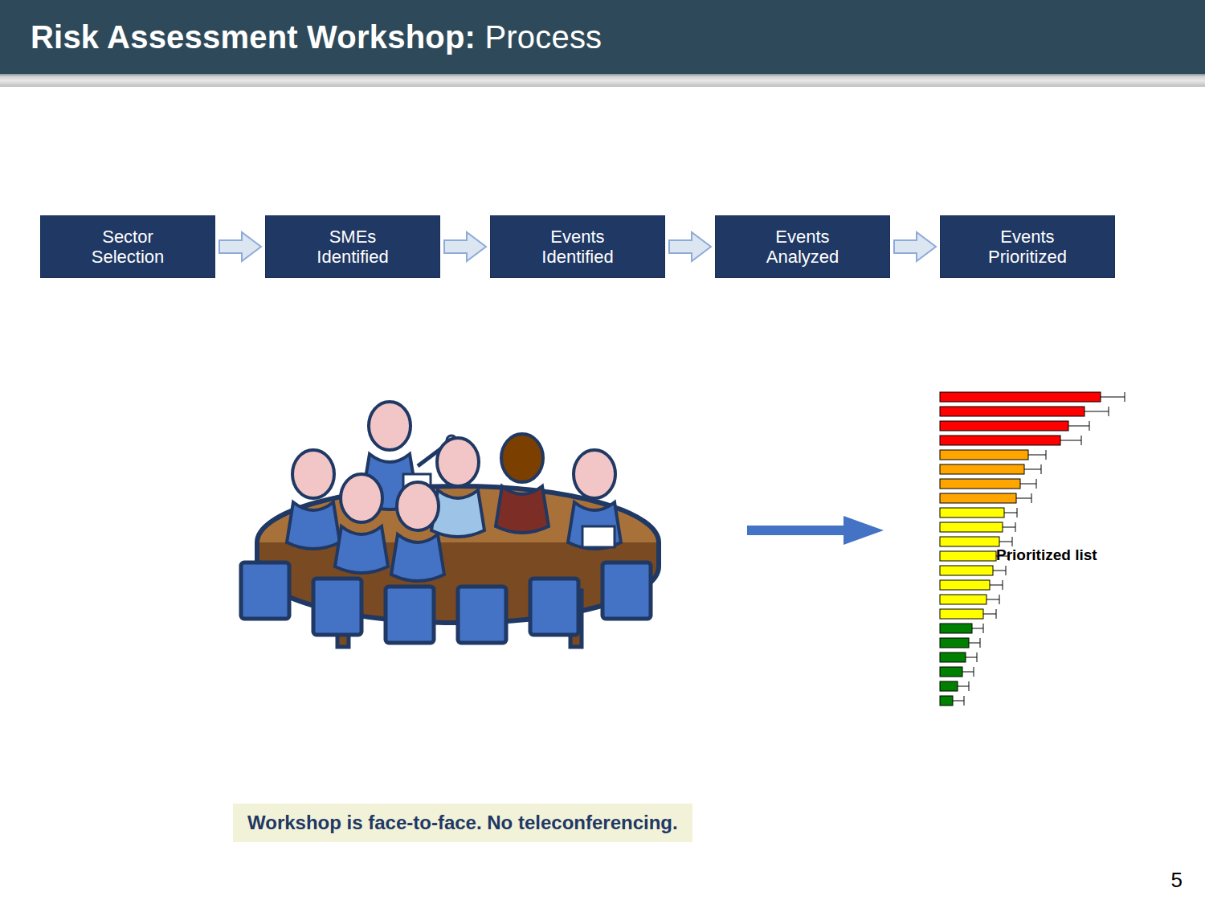Risk Assessment Workshop: Process
Sector Selection
SMEs Identified
Events Identified
Events Analyzed
Events Prioritized
Prioritized list
Workshop is face-to-face. No teleconferencing.
5